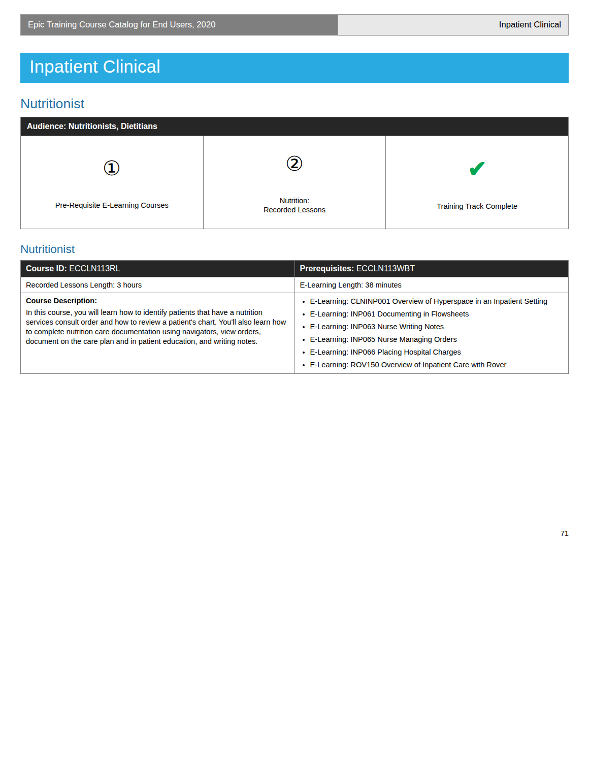Epic Training Course Catalog for End Users, 2020
Inpatient Clinical
Inpatient Clinical
Nutritionist
| Audience: Nutritionists, Dietitians |
| ① Pre-Requisite E-Learning Courses | ② Nutrition: Recorded Lessons | ✔ Training Track Complete |
Nutritionist
| Course ID: ECCLN113RL | Prerequisites: ECCLN113WBT |
| Recorded Lessons Length: 3 hours | E-Learning Length: 38 minutes |
| Course Description: In this course, you will learn how to identify patients that have a nutrition services consult order and how to review a patient's chart. You'll also learn how to complete nutrition care documentation using navigators, view orders, document on the care plan and in patient education, and writing notes. | E-Learning: CLNINP001 Overview of Hyperspace in an Inpatient Setting E-Learning: INP061 Documenting in Flowsheets E-Learning: INP063 Nurse Writing Notes E-Learning: INP065 Nurse Managing Orders E-Learning: INP066 Placing Hospital Charges E-Learning: ROV150 Overview of Inpatient Care with Rover |
71